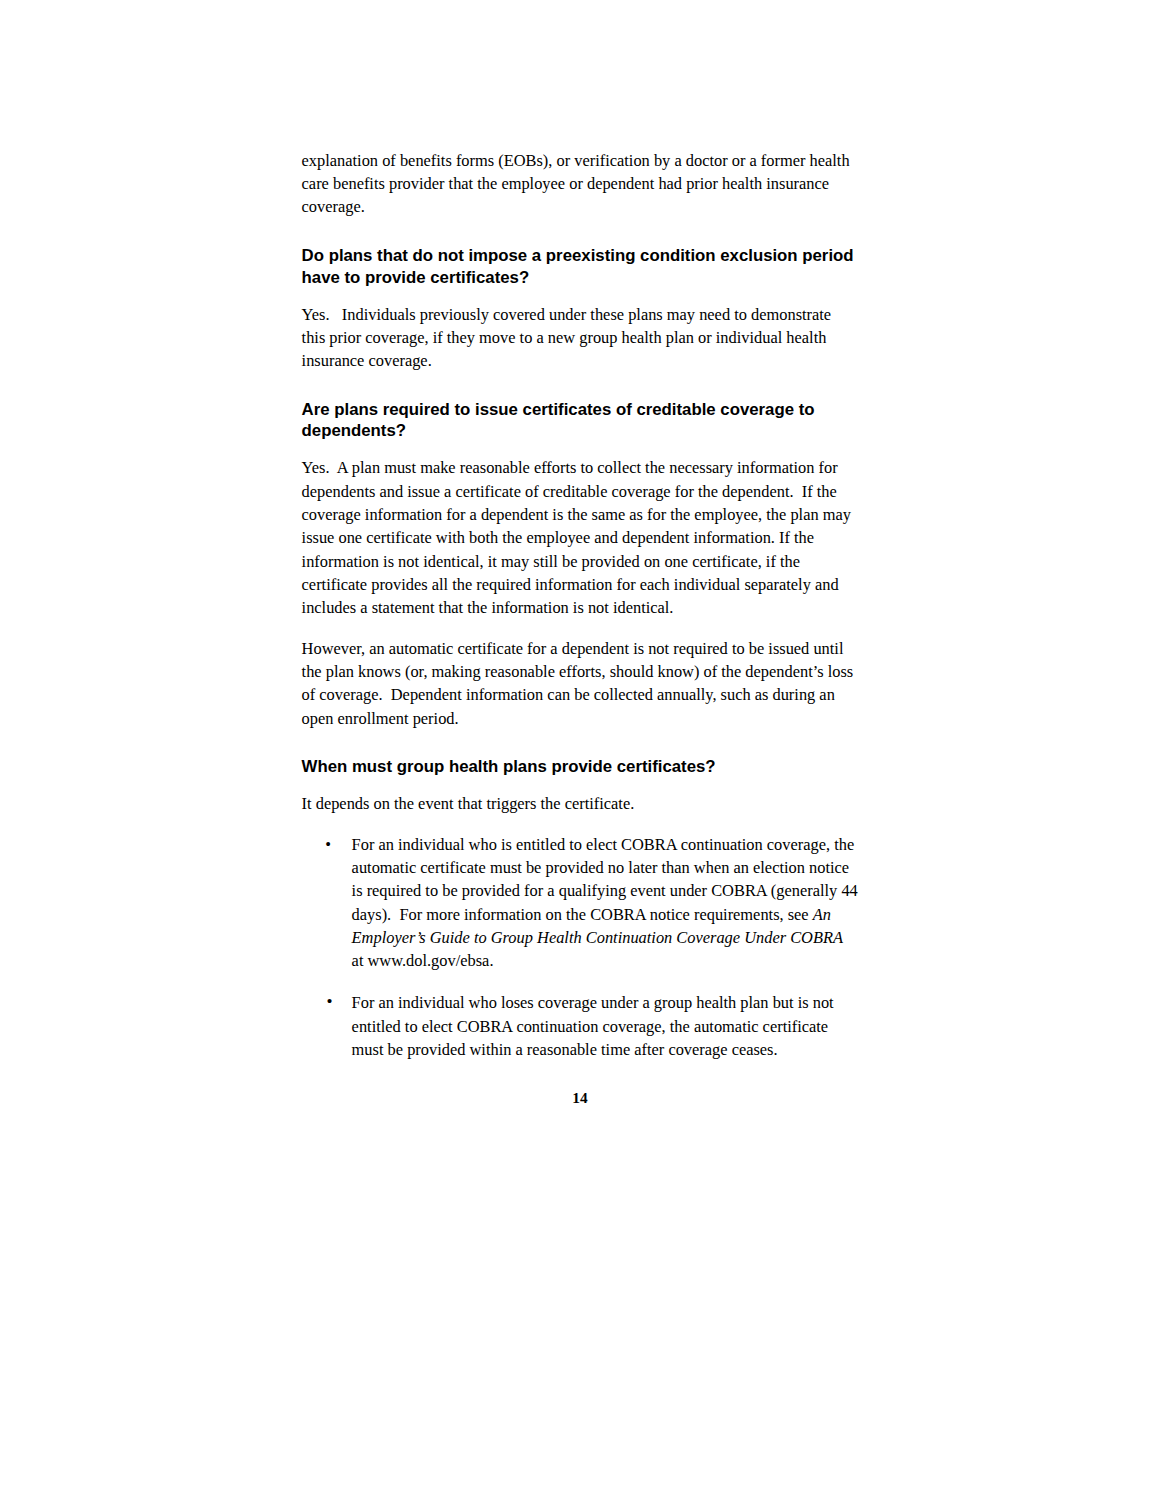explanation of benefits forms (EOBs), or verification by a doctor or a former health care benefits provider that the employee or dependent had prior health insurance coverage.
Do plans that do not impose a preexisting condition exclusion period have to provide certificates?
Yes. Individuals previously covered under these plans may need to demonstrate this prior coverage, if they move to a new group health plan or individual health insurance coverage.
Are plans required to issue certificates of creditable coverage to dependents?
Yes. A plan must make reasonable efforts to collect the necessary information for dependents and issue a certificate of creditable coverage for the dependent. If the coverage information for a dependent is the same as for the employee, the plan may issue one certificate with both the employee and dependent information. If the information is not identical, it may still be provided on one certificate, if the certificate provides all the required information for each individual separately and includes a statement that the information is not identical.
However, an automatic certificate for a dependent is not required to be issued until the plan knows (or, making reasonable efforts, should know) of the dependent’s loss of coverage. Dependent information can be collected annually, such as during an open enrollment period.
When must group health plans provide certificates?
It depends on the event that triggers the certificate.
•For an individual who is entitled to elect COBRA continuation coverage, the automatic certificate must be provided no later than when an election notice is required to be provided for a qualifying event under COBRA (generally 44 days). For more information on the COBRA notice requirements, see An Employer’s Guide to Group Health Continuation Coverage Under COBRA at www.dol.gov/ebsa.
•For an individual who loses coverage under a group health plan but is not entitled to elect COBRA continuation coverage, the automatic certificate must be provided within a reasonable time after coverage ceases.
14